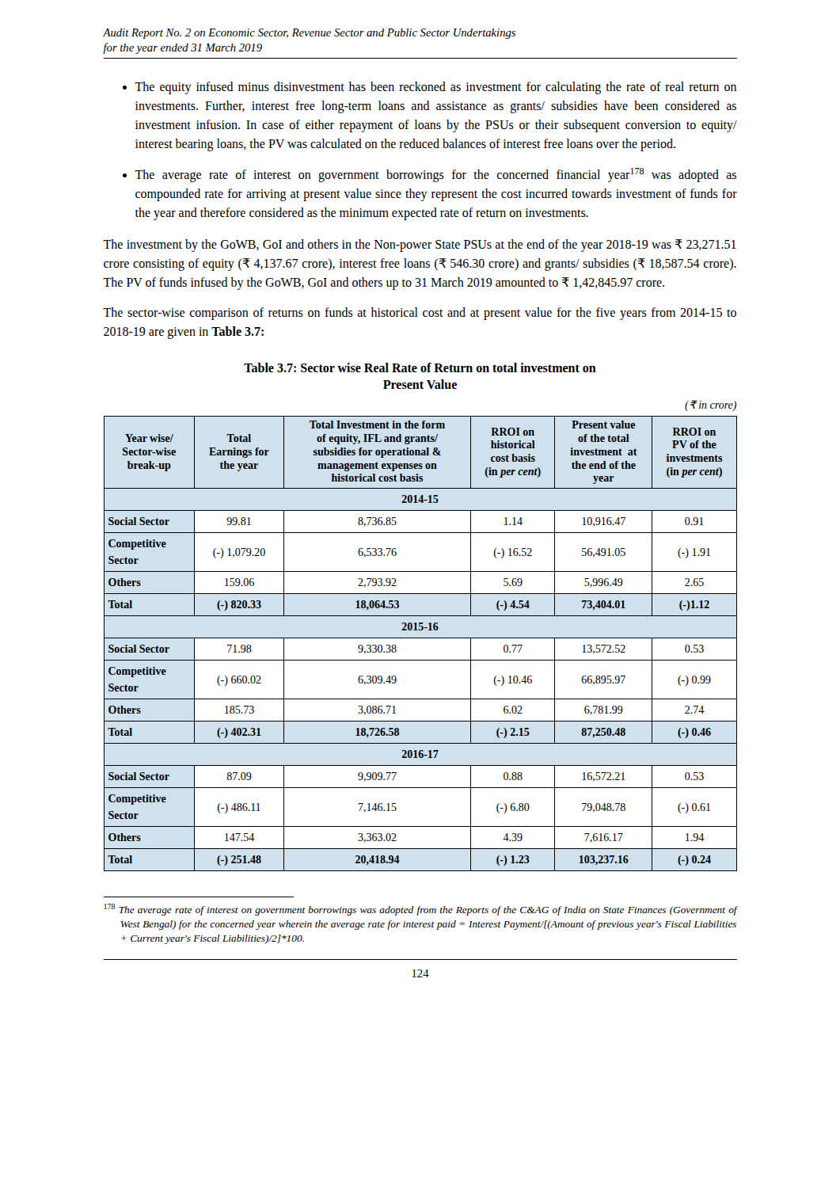Audit Report No. 2 on Economic Sector, Revenue Sector and Public Sector Undertakings
for the year ended 31 March 2019
The equity infused minus disinvestment has been reckoned as investment for calculating the rate of real return on investments. Further, interest free long-term loans and assistance as grants/ subsidies have been considered as investment infusion. In case of either repayment of loans by the PSUs or their subsequent conversion to equity/ interest bearing loans, the PV was calculated on the reduced balances of interest free loans over the period.
The average rate of interest on government borrowings for the concerned financial year178 was adopted as compounded rate for arriving at present value since they represent the cost incurred towards investment of funds for the year and therefore considered as the minimum expected rate of return on investments.
The investment by the GoWB, GoI and others in the Non-power State PSUs at the end of the year 2018-19 was ₹ 23,271.51 crore consisting of equity (₹ 4,137.67 crore), interest free loans (₹ 546.30 crore) and grants/ subsidies (₹ 18,587.54 crore). The PV of funds infused by the GoWB, GoI and others up to 31 March 2019 amounted to ₹ 1,42,845.97 crore.
The sector-wise comparison of returns on funds at historical cost and at present value for the five years from 2014-15 to 2018-19 are given in Table 3.7:
Table 3.7: Sector wise Real Rate of Return on total investment on
Present Value
(₹ in crore)
| Year wise/ Sector-wise break-up | Total Earnings for the year | Total Investment in the form of equity, IFL and grants/ subsidies for operational & management expenses on historical cost basis | RROI on historical cost basis (in per cent ) | Present value of the total investment at the end of the year | RROI on PV of the investments (in per cent ) |
| --- | --- | --- | --- | --- | --- |
| 2014-15 |
| Social Sector | 99.81 | 8,736.85 | 1.14 | 10,916.47 | 0.91 |
| Competitive Sector | (-) 1,079.20 | 6,533.76 | (-) 16.52 | 56,491.05 | (-) 1.91 |
| Others | 159.06 | 2,793.92 | 5.69 | 5,996.49 | 2.65 |
| Total | (-) 820.33 | 18,064.53 | (-) 4.54 | 73,404.01 | (-)1.12 |
| 2015-16 |
| Social Sector | 71.98 | 9,330.38 | 0.77 | 13,572.52 | 0.53 |
| Competitive Sector | (-) 660.02 | 6,309.49 | (-) 10.46 | 66,895.97 | (-) 0.99 |
| Others | 185.73 | 3,086.71 | 6.02 | 6,781.99 | 2.74 |
| Total | (-) 402.31 | 18,726.58 | (-) 2.15 | 87,250.48 | (-) 0.46 |
| 2016-17 |
| Social Sector | 87.09 | 9,909.77 | 0.88 | 16,572.21 | 0.53 |
| Competitive Sector | (-) 486.11 | 7,146.15 | (-) 6.80 | 79,048.78 | (-) 0.61 |
| Others | 147.54 | 3,363.02 | 4.39 | 7,616.17 | 1.94 |
| Total | (-) 251.48 | 20,418.94 | (-) 1.23 | 103,237.16 | (-) 0.24 |
178 The average rate of interest on government borrowings was adopted from the Reports of the C&AG of India on State Finances (Government of West Bengal) for the concerned year wherein the average rate for interest paid = Interest Payment/[(Amount of previous year's Fiscal Liabilities + Current year's Fiscal Liabilities)/2]*100.
124